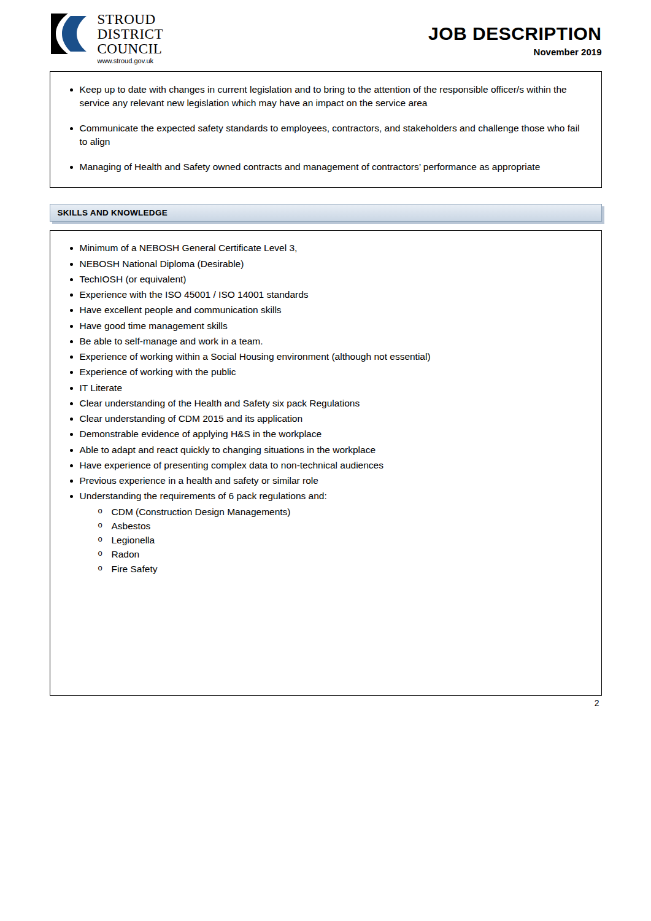STROUD
DISTRICT
COUNCIL
www.stroud.gov.uk
JOB DESCRIPTION
November 2019
Keep up to date with changes in current legislation and to bring to the attention of the responsible officer/s within the service any relevant new legislation which may have an impact on the service area
Communicate the expected safety standards to employees, contractors, and stakeholders and challenge those who fail to align
Managing of Health and Safety owned contracts and management of contractors’ performance as appropriate
SKILLS AND KNOWLEDGE
Minimum of a NEBOSH General Certificate Level 3,
NEBOSH National Diploma (Desirable)
TechIOSH (or equivalent)
Experience with the ISO 45001 / ISO 14001 standards
Have excellent people and communication skills
Have good time management skills
Be able to self-manage and work in a team.
Experience of working within a Social Housing environment (although not essential)
Experience of working with the public
IT Literate
Clear understanding of the Health and Safety six pack Regulations
Clear understanding of CDM 2015 and its application
Demonstrable evidence of applying H&S in the workplace
Able to adapt and react quickly to changing situations in the workplace
Have experience of presenting complex data to non-technical audiences
Previous experience in a health and safety or similar role
Understanding the requirements of 6 pack regulations and:
CDM (Construction Design Managements)
Asbestos
Legionella
Radon
Fire Safety
2